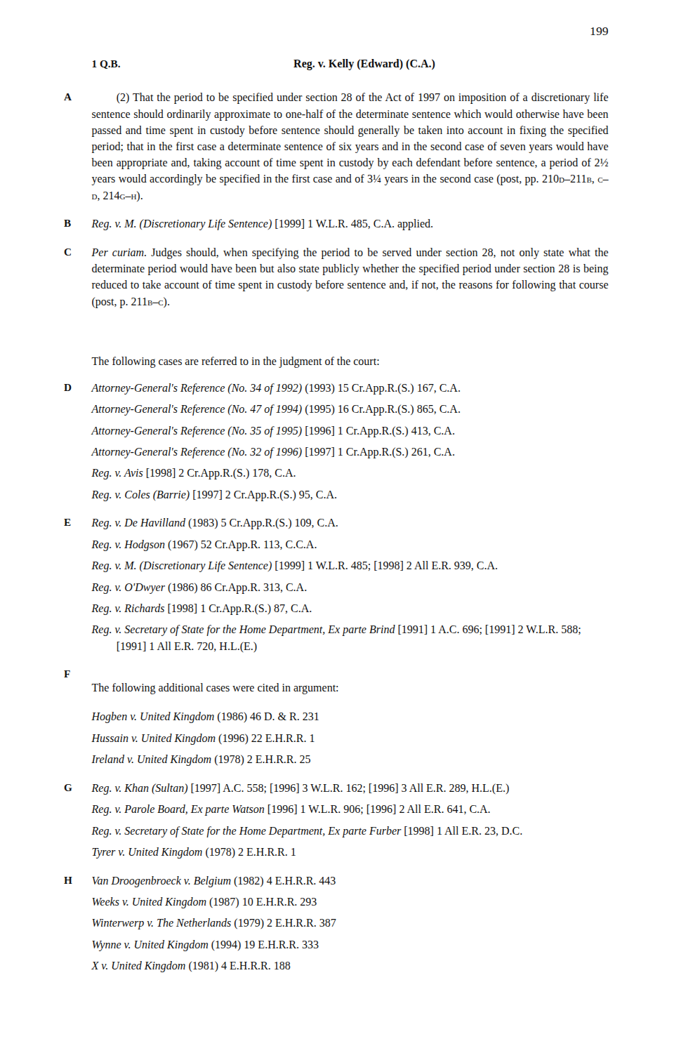199
1 Q.B. Reg. v. Kelly (Edward) (C.A.)
A
(2) That the period to be specified under section 28 of the Act of 1997 on imposition of a discretionary life sentence should ordinarily approximate to one-half of the determinate sentence which would otherwise have been passed and time spent in custody before sentence should generally be taken into account in fixing the specified period; that in the first case a determinate sentence of six years and in the second case of seven years would have been appropriate and, taking account of time spent in custody by each defendant before sentence, a period of 2½ years would accordingly be specified in the first case and of 3¼ years in the second case (post, pp. 210d–211b, c–d, 214g–h).
B
Reg. v. M. (Discretionary Life Sentence) [1999] 1 W.L.R. 485, C.A. applied.
C
Per curiam. Judges should, when specifying the period to be served under section 28, not only state what the determinate period would have been but also state publicly whether the specified period under section 28 is being reduced to take account of time spent in custody before sentence and, if not, the reasons for following that course (post, p. 211b–c).
The following cases are referred to in the judgment of the court:
D
Attorney-General's Reference (No. 34 of 1992) (1993) 15 Cr.App.R.(S.) 167, C.A.
Attorney-General's Reference (No. 47 of 1994) (1995) 16 Cr.App.R.(S.) 865, C.A.
Attorney-General's Reference (No. 35 of 1995) [1996] 1 Cr.App.R.(S.) 413, C.A.
Attorney-General's Reference (No. 32 of 1996) [1997] 1 Cr.App.R.(S.) 261, C.A.
Reg. v. Avis [1998] 2 Cr.App.R.(S.) 178, C.A.
Reg. v. Coles (Barrie) [1997] 2 Cr.App.R.(S.) 95, C.A.
E
Reg. v. De Havilland (1983) 5 Cr.App.R.(S.) 109, C.A.
Reg. v. Hodgson (1967) 52 Cr.App.R. 113, C.C.A.
Reg. v. M. (Discretionary Life Sentence) [1999] 1 W.L.R. 485; [1998] 2 All E.R. 939, C.A.
Reg. v. O'Dwyer (1986) 86 Cr.App.R. 313, C.A.
Reg. v. Richards [1998] 1 Cr.App.R.(S.) 87, C.A.
Reg. v. Secretary of State for the Home Department, Ex parte Brind [1991] 1 A.C. 696; [1991] 2 W.L.R. 588; [1991] 1 All E.R. 720, H.L.(E.)
F
The following additional cases were cited in argument:
Hogben v. United Kingdom (1986) 46 D. & R. 231
Hussain v. United Kingdom (1996) 22 E.H.R.R. 1
Ireland v. United Kingdom (1978) 2 E.H.R.R. 25
G
Reg. v. Khan (Sultan) [1997] A.C. 558; [1996] 3 W.L.R. 162; [1996] 3 All E.R. 289, H.L.(E.)
Reg. v. Parole Board, Ex parte Watson [1996] 1 W.L.R. 906; [1996] 2 All E.R. 641, C.A.
Reg. v. Secretary of State for the Home Department, Ex parte Furber [1998] 1 All E.R. 23, D.C.
Tyrer v. United Kingdom (1978) 2 E.H.R.R. 1
H
Van Droogenbroeck v. Belgium (1982) 4 E.H.R.R. 443
Weeks v. United Kingdom (1987) 10 E.H.R.R. 293
Winterwerp v. The Netherlands (1979) 2 E.H.R.R. 387
Wynne v. United Kingdom (1994) 19 E.H.R.R. 333
X v. United Kingdom (1981) 4 E.H.R.R. 188